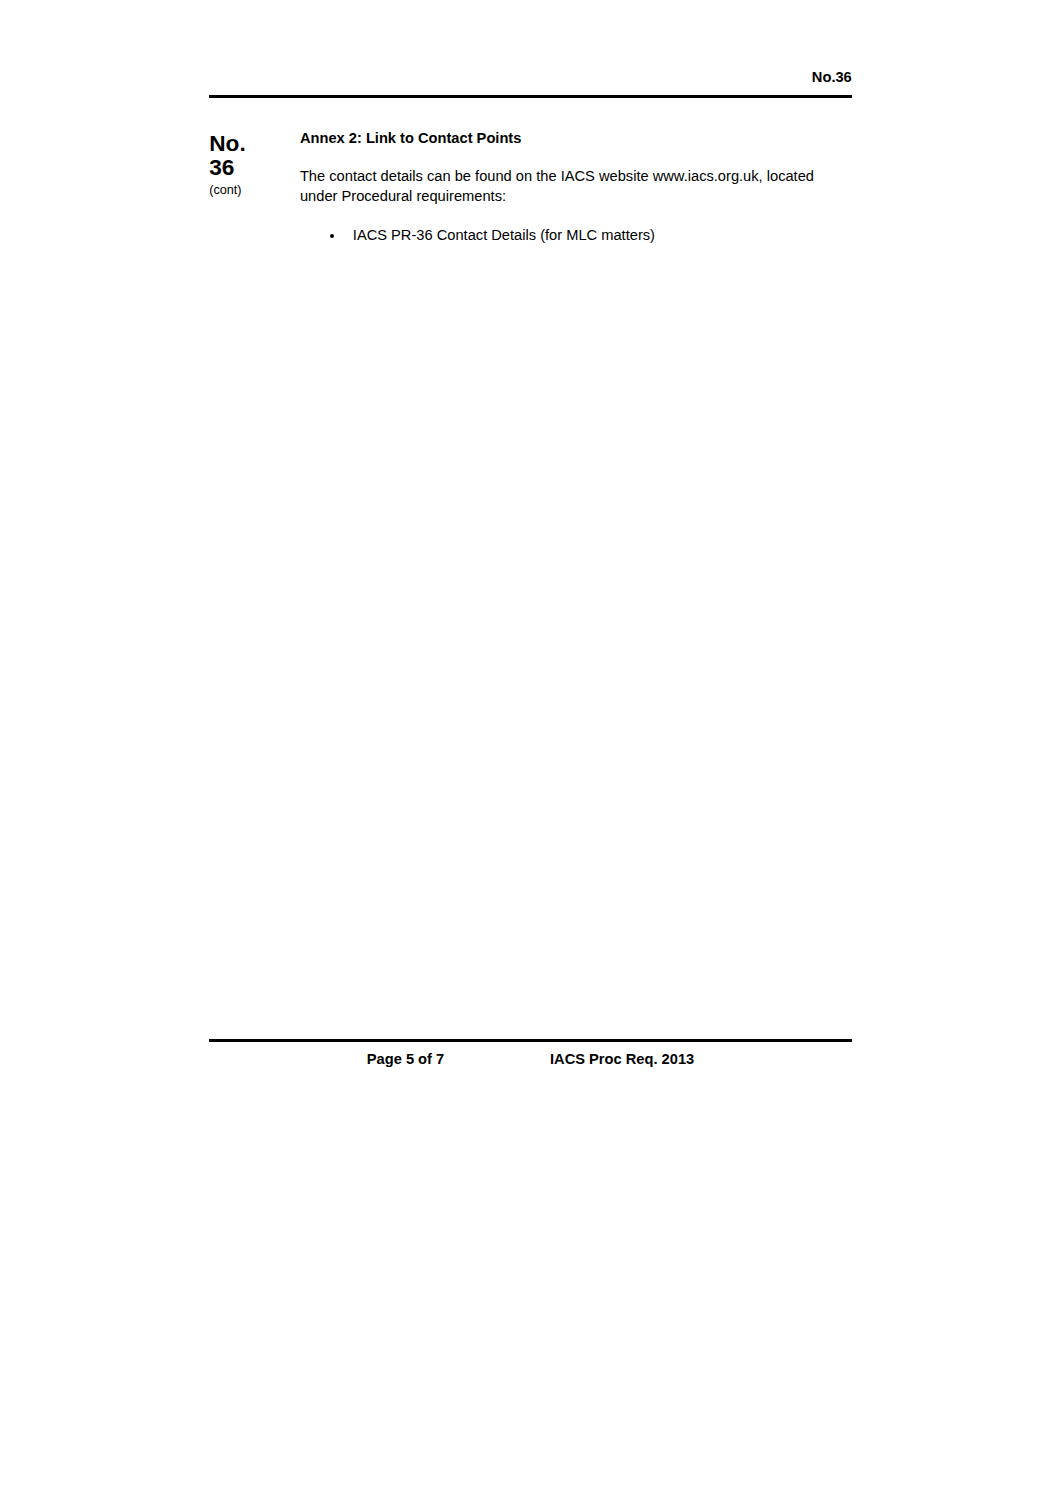No.36
No. 36 (cont)
Annex 2: Link to Contact Points
The contact details can be found on the IACS website www.iacs.org.uk, located under Procedural requirements:
IACS PR-36 Contact Details (for MLC matters)
Page 5 of 7 IACS Proc Req. 2013